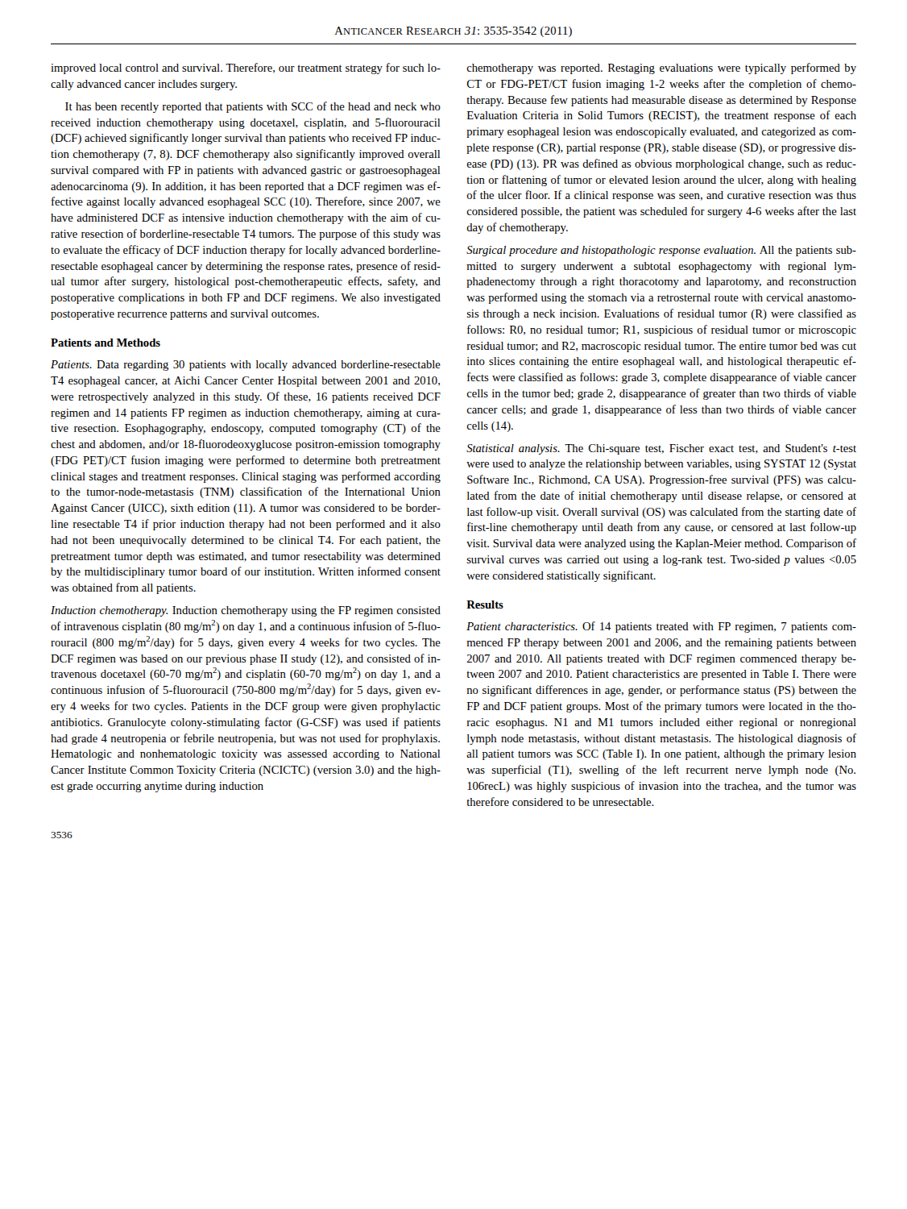ANTICANCER RESEARCH 31: 3535-3542 (2011)
improved local control and survival. Therefore, our treatment strategy for such locally advanced cancer includes surgery.
It has been recently reported that patients with SCC of the head and neck who received induction chemotherapy using docetaxel, cisplatin, and 5-fluorouracil (DCF) achieved significantly longer survival than patients who received FP induction chemotherapy (7, 8). DCF chemotherapy also significantly improved overall survival compared with FP in patients with advanced gastric or gastroesophageal adenocarcinoma (9). In addition, it has been reported that a DCF regimen was effective against locally advanced esophageal SCC (10). Therefore, since 2007, we have administered DCF as intensive induction chemotherapy with the aim of curative resection of borderline-resectable T4 tumors. The purpose of this study was to evaluate the efficacy of DCF induction therapy for locally advanced borderline-resectable esophageal cancer by determining the response rates, presence of residual tumor after surgery, histological post-chemotherapeutic effects, safety, and postoperative complications in both FP and DCF regimens. We also investigated postoperative recurrence patterns and survival outcomes.
Patients and Methods
Patients. Data regarding 30 patients with locally advanced borderline-resectable T4 esophageal cancer, at Aichi Cancer Center Hospital between 2001 and 2010, were retrospectively analyzed in this study. Of these, 16 patients received DCF regimen and 14 patients FP regimen as induction chemotherapy, aiming at curative resection. Esophagography, endoscopy, computed tomography (CT) of the chest and abdomen, and/or 18-fluorodeoxyglucose positron-emission tomography (FDG PET)/CT fusion imaging were performed to determine both pretreatment clinical stages and treatment responses. Clinical staging was performed according to the tumor-node-metastasis (TNM) classification of the International Union Against Cancer (UICC), sixth edition (11). A tumor was considered to be borderline resectable T4 if prior induction therapy had not been performed and it also had not been unequivocally determined to be clinical T4. For each patient, the pretreatment tumor depth was estimated, and tumor resectability was determined by the multidisciplinary tumor board of our institution. Written informed consent was obtained from all patients.
Induction chemotherapy. Induction chemotherapy using the FP regimen consisted of intravenous cisplatin (80 mg/m2) on day 1, and a continuous infusion of 5-fluorouracil (800 mg/m2/day) for 5 days, given every 4 weeks for two cycles. The DCF regimen was based on our previous phase II study (12), and consisted of intravenous docetaxel (60-70 mg/m2) and cisplatin (60-70 mg/m2) on day 1, and a continuous infusion of 5-fluorouracil (750-800 mg/m2/day) for 5 days, given every 4 weeks for two cycles. Patients in the DCF group were given prophylactic antibiotics. Granulocyte colony-stimulating factor (G-CSF) was used if patients had grade 4 neutropenia or febrile neutropenia, but was not used for prophylaxis. Hematologic and nonhematologic toxicity was assessed according to National Cancer Institute Common Toxicity Criteria (NCICTC) (version 3.0) and the highest grade occurring anytime during induction
chemotherapy was reported. Restaging evaluations were typically performed by CT or FDG-PET/CT fusion imaging 1-2 weeks after the completion of chemotherapy. Because few patients had measurable disease as determined by Response Evaluation Criteria in Solid Tumors (RECIST), the treatment response of each primary esophageal lesion was endoscopically evaluated, and categorized as complete response (CR), partial response (PR), stable disease (SD), or progressive disease (PD) (13). PR was defined as obvious morphological change, such as reduction or flattening of tumor or elevated lesion around the ulcer, along with healing of the ulcer floor. If a clinical response was seen, and curative resection was thus considered possible, the patient was scheduled for surgery 4-6 weeks after the last day of chemotherapy.
Surgical procedure and histopathologic response evaluation. All the patients submitted to surgery underwent a subtotal esophagectomy with regional lymphadenectomy through a right thoracotomy and laparotomy, and reconstruction was performed using the stomach via a retrosternal route with cervical anastomosis through a neck incision. Evaluations of residual tumor (R) were classified as follows: R0, no residual tumor; R1, suspicious of residual tumor or microscopic residual tumor; and R2, macroscopic residual tumor. The entire tumor bed was cut into slices containing the entire esophageal wall, and histological therapeutic effects were classified as follows: grade 3, complete disappearance of viable cancer cells in the tumor bed; grade 2, disappearance of greater than two thirds of viable cancer cells; and grade 1, disappearance of less than two thirds of viable cancer cells (14).
Statistical analysis. The Chi-square test, Fischer exact test, and Student's t-test were used to analyze the relationship between variables, using SYSTAT 12 (Systat Software Inc., Richmond, CA USA). Progression-free survival (PFS) was calculated from the date of initial chemotherapy until disease relapse, or censored at last follow-up visit. Overall survival (OS) was calculated from the starting date of first-line chemotherapy until death from any cause, or censored at last follow-up visit. Survival data were analyzed using the Kaplan-Meier method. Comparison of survival curves was carried out using a log-rank test. Two-sided p values <0.05 were considered statistically significant.
Results
Patient characteristics. Of 14 patients treated with FP regimen, 7 patients commenced FP therapy between 2001 and 2006, and the remaining patients between 2007 and 2010. All patients treated with DCF regimen commenced therapy between 2007 and 2010. Patient characteristics are presented in Table I. There were no significant differences in age, gender, or performance status (PS) between the FP and DCF patient groups. Most of the primary tumors were located in the thoracic esophagus. N1 and M1 tumors included either regional or nonregional lymph node metastasis, without distant metastasis. The histological diagnosis of all patient tumors was SCC (Table I). In one patient, although the primary lesion was superficial (T1), swelling of the left recurrent nerve lymph node (No. 106recL) was highly suspicious of invasion into the trachea, and the tumor was therefore considered to be unresectable.
3536